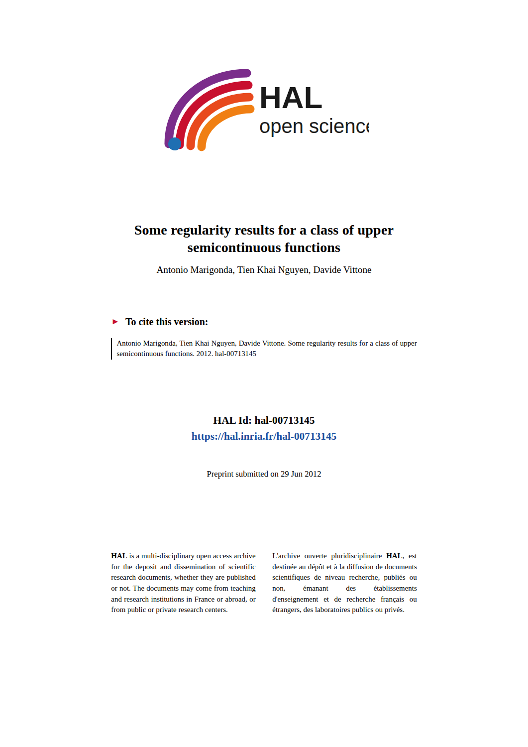HAL open science
Some regularity results for a class of upper
semicontinuous functions
Antonio Marigonda, Tien Khai Nguyen, Davide Vittone
►To cite this version:
Antonio Marigonda, Tien Khai Nguyen, Davide Vittone. Some regularity results for a class of upper semicontinuous functions. 2012. hal-00713145
HAL Id: hal-00713145
https://hal.inria.fr/hal-00713145
Preprint submitted on 29 Jun 2012
HAL is a multi-disciplinary open access archive for the deposit and dissemination of scientific research documents, whether they are published or not. The documents may come from teaching and research institutions in France or abroad, or from public or private research centers.
L'archive ouverte pluridisciplinaire HAL, est destinée au dépôt et à la diffusion de documents scientifiques de niveau recherche, publiés ou non, émanant des établissements d'enseignement et de recherche français ou étrangers, des laboratoires publics ou privés.